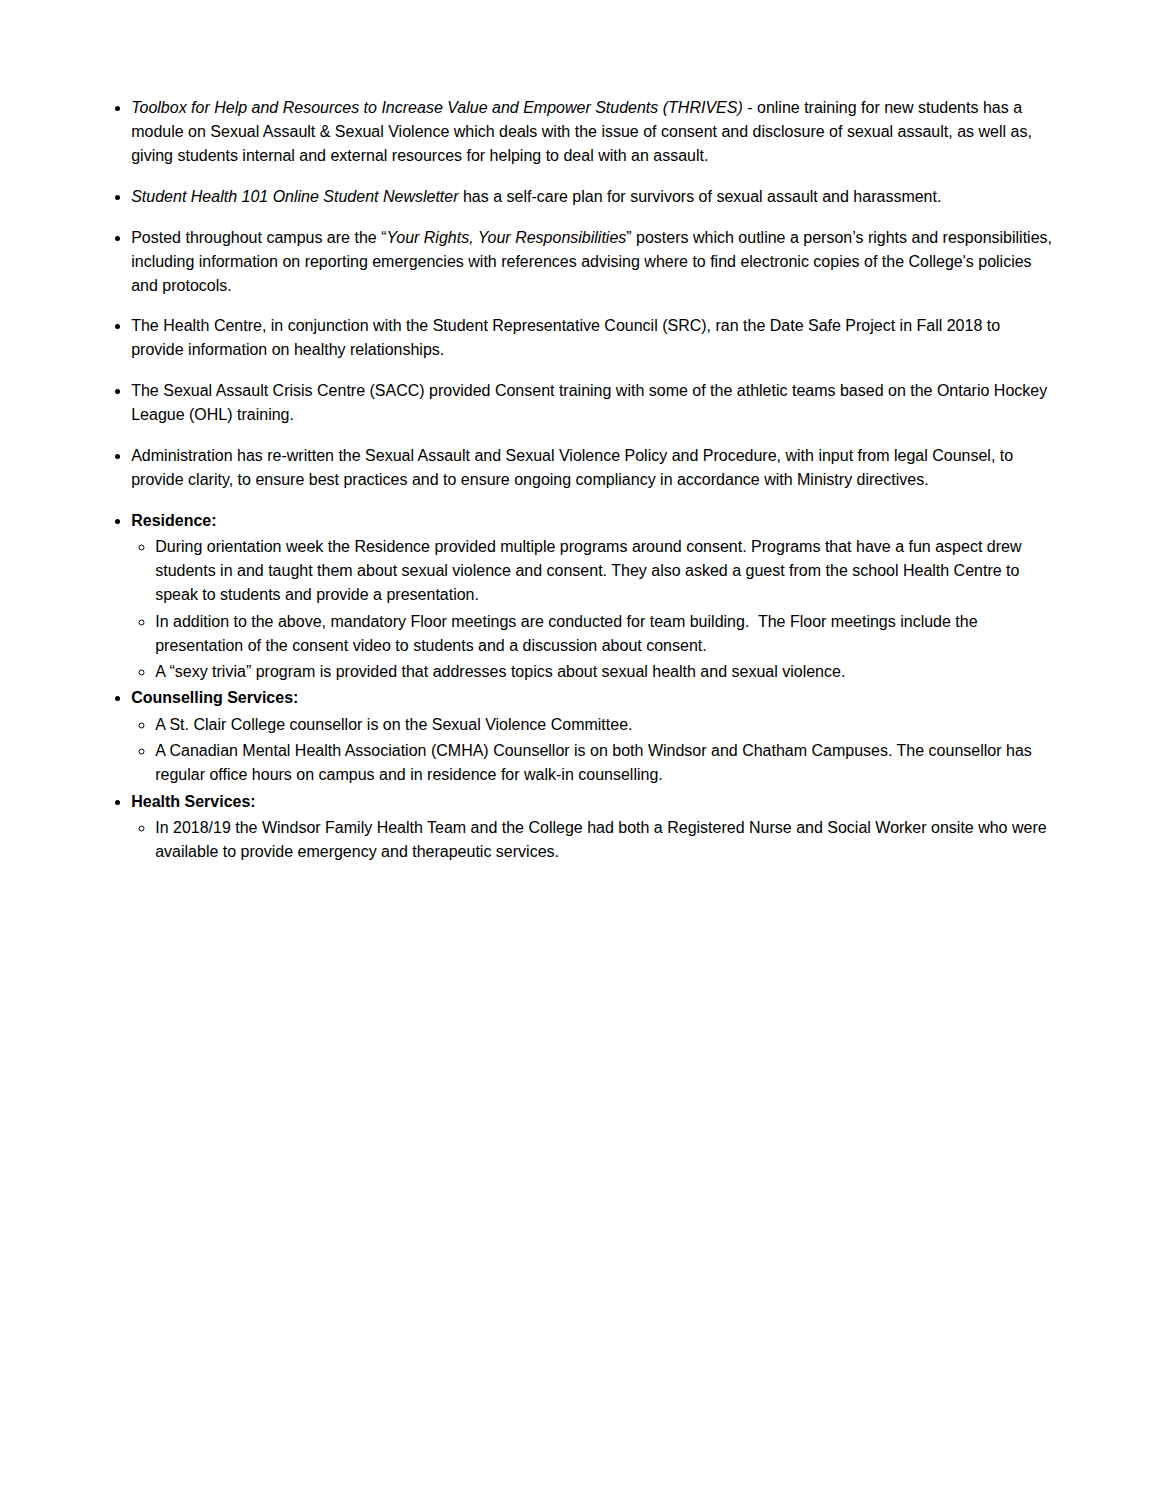Toolbox for Help and Resources to Increase Value and Empower Students (THRIVES) - online training for new students has a module on Sexual Assault & Sexual Violence which deals with the issue of consent and disclosure of sexual assault, as well as, giving students internal and external resources for helping to deal with an assault.
Student Health 101 Online Student Newsletter has a self-care plan for survivors of sexual assault and harassment.
Posted throughout campus are the “Your Rights, Your Responsibilities” posters which outline a person’s rights and responsibilities, including information on reporting emergencies with references advising where to find electronic copies of the College's policies and protocols.
The Health Centre, in conjunction with the Student Representative Council (SRC), ran the Date Safe Project in Fall 2018 to provide information on healthy relationships.
The Sexual Assault Crisis Centre (SACC) provided Consent training with some of the athletic teams based on the Ontario Hockey League (OHL) training.
Administration has re-written the Sexual Assault and Sexual Violence Policy and Procedure, with input from legal Counsel, to provide clarity, to ensure best practices and to ensure ongoing compliancy in accordance with Ministry directives.
Residence:
During orientation week the Residence provided multiple programs around consent. Programs that have a fun aspect drew students in and taught them about sexual violence and consent. They also asked a guest from the school Health Centre to speak to students and provide a presentation.
In addition to the above, mandatory Floor meetings are conducted for team building. The Floor meetings include the presentation of the consent video to students and a discussion about consent.
A “sexy trivia” program is provided that addresses topics about sexual health and sexual violence.
Counselling Services:
A St. Clair College counsellor is on the Sexual Violence Committee.
A Canadian Mental Health Association (CMHA) Counsellor is on both Windsor and Chatham Campuses. The counsellor has regular office hours on campus and in residence for walk-in counselling.
Health Services:
In 2018/19 the Windsor Family Health Team and the College had both a Registered Nurse and Social Worker onsite who were available to provide emergency and therapeutic services.